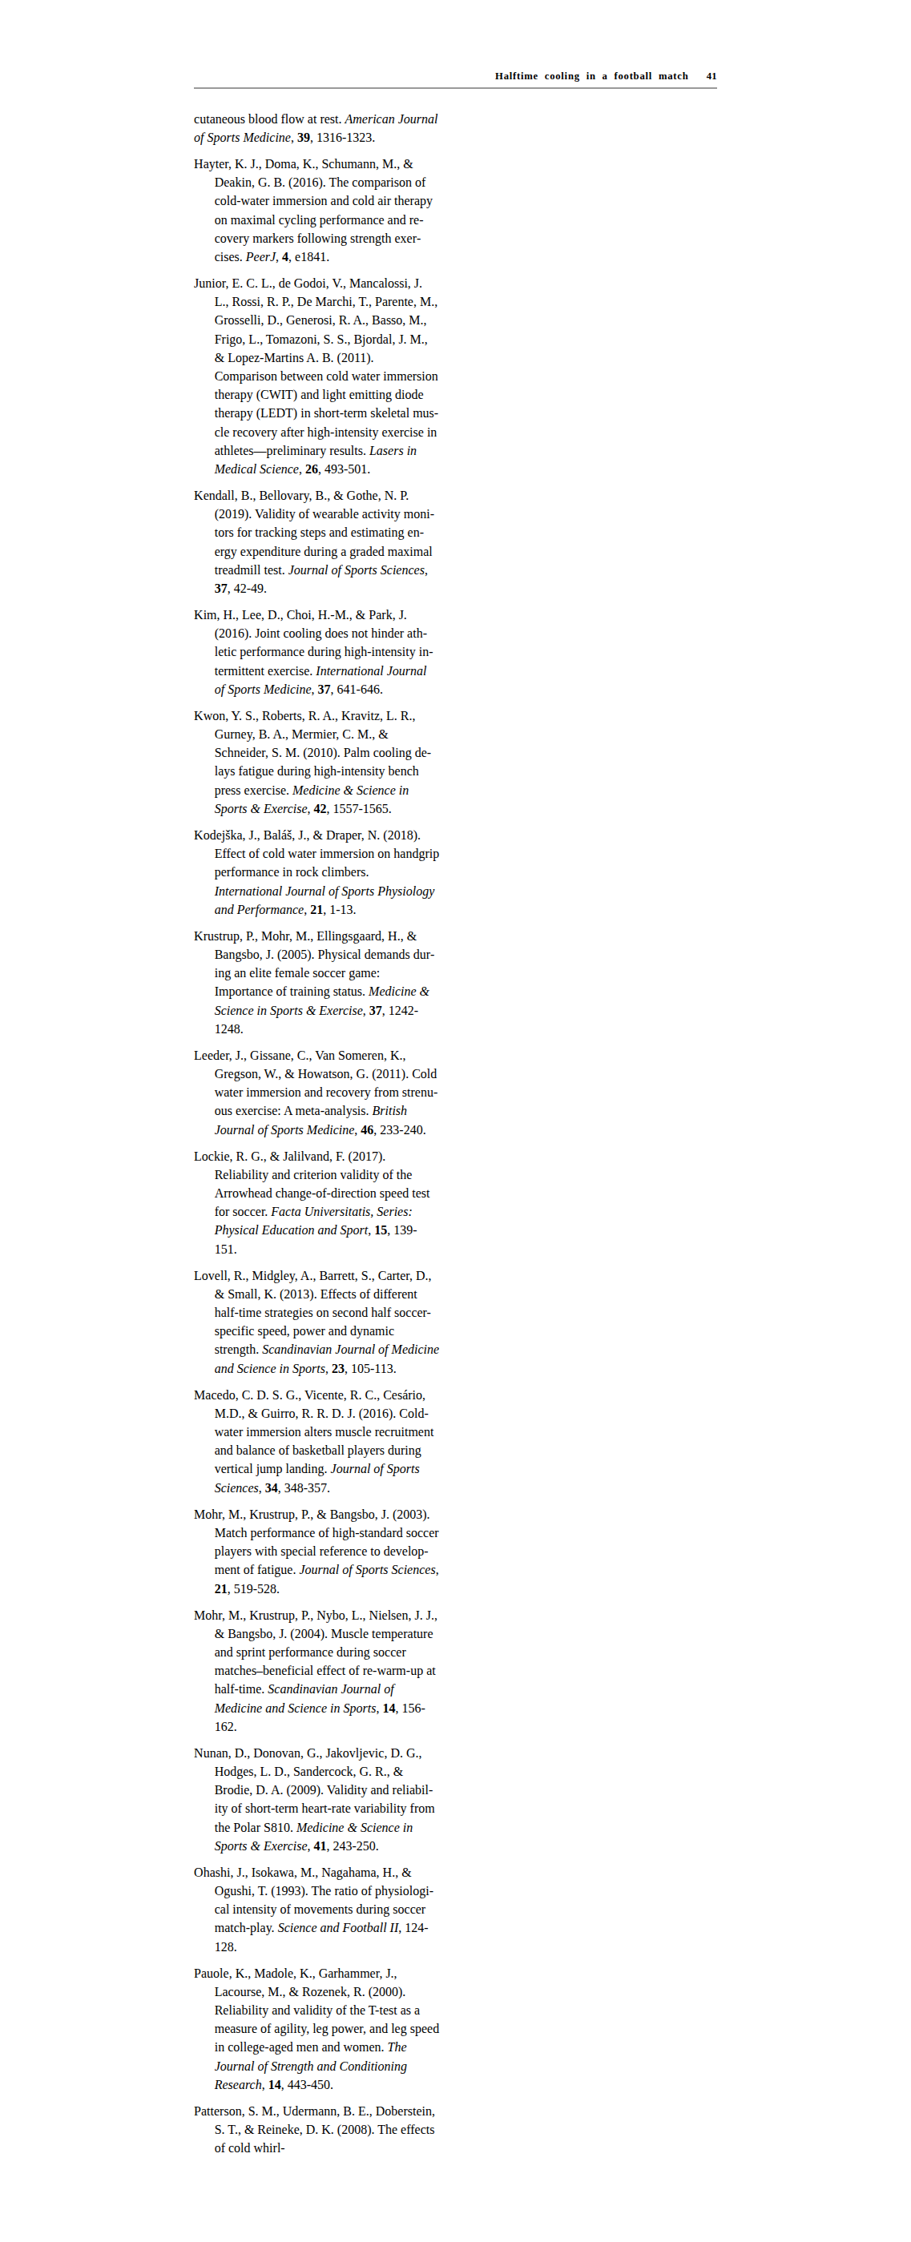Halftime cooling in a football match 41
cutaneous blood flow at rest. American Journal of Sports Medicine, 39, 1316-1323.
Hayter, K. J., Doma, K., Schumann, M., & Deakin, G. B. (2016). The comparison of cold-water immersion and cold air therapy on maximal cycling performance and recovery markers following strength exercises. PeerJ, 4, e1841.
Junior, E. C. L., de Godoi, V., Mancalossi, J. L., Rossi, R. P., De Marchi, T., Parente, M., Grosselli, D., Generosi, R. A., Basso, M., Frigo, L., Tomazoni, S. S., Bjordal, J. M., & Lopez-Martins A. B. (2011). Comparison between cold water immersion therapy (CWIT) and light emitting diode therapy (LEDT) in short-term skeletal muscle recovery after high-intensity exercise in athletes—preliminary results. Lasers in Medical Science, 26, 493-501.
Kendall, B., Bellovary, B., & Gothe, N. P. (2019). Validity of wearable activity monitors for tracking steps and estimating energy expenditure during a graded maximal treadmill test. Journal of Sports Sciences, 37, 42-49.
Kim, H., Lee, D., Choi, H.-M., & Park, J. (2016). Joint cooling does not hinder athletic performance during high-intensity intermittent exercise. International Journal of Sports Medicine, 37, 641-646.
Kwon, Y. S., Roberts, R. A., Kravitz, L. R., Gurney, B. A., Mermier, C. M., & Schneider, S. M. (2010). Palm cooling delays fatigue during high-intensity bench press exercise. Medicine & Science in Sports & Exercise, 42, 1557-1565.
Kodejška, J., Baláš, J., & Draper, N. (2018). Effect of cold water immersion on handgrip performance in rock climbers. International Journal of Sports Physiology and Performance, 21, 1-13.
Krustrup, P., Mohr, M., Ellingsgaard, H., & Bangsbo, J. (2005). Physical demands during an elite female soccer game: Importance of training status. Medicine & Science in Sports & Exercise, 37, 1242-1248.
Leeder, J., Gissane, C., Van Someren, K., Gregson, W., & Howatson, G. (2011). Cold water immersion and recovery from strenuous exercise: A meta-analysis. British Journal of Sports Medicine, 46, 233-240.
Lockie, R. G., & Jalilvand, F. (2017). Reliability and criterion validity of the Arrowhead change-of-direction speed test for soccer. Facta Universitatis, Series: Physical Education and Sport, 15, 139-151.
Lovell, R., Midgley, A., Barrett, S., Carter, D., & Small, K. (2013). Effects of different half-time strategies on second half soccer-specific speed, power and dynamic strength. Scandinavian Journal of Medicine and Science in Sports, 23, 105-113.
Macedo, C. D. S. G., Vicente, R. C., Cesário, M.D., & Guirro, R. R. D. J. (2016). Cold-water immersion alters muscle recruitment and balance of basketball players during vertical jump landing. Journal of Sports Sciences, 34, 348-357.
Mohr, M., Krustrup, P., & Bangsbo, J. (2003). Match performance of high-standard soccer players with special reference to development of fatigue. Journal of Sports Sciences, 21, 519-528.
Mohr, M., Krustrup, P., Nybo, L., Nielsen, J. J., & Bangsbo, J. (2004). Muscle temperature and sprint performance during soccer matches–beneficial effect of re-warm-up at half-time. Scandinavian Journal of Medicine and Science in Sports, 14, 156-162.
Nunan, D., Donovan, G., Jakovljevic, D. G., Hodges, L. D., Sandercock, G. R., & Brodie, D. A. (2009). Validity and reliability of short-term heart-rate variability from the Polar S810. Medicine & Science in Sports & Exercise, 41, 243-250.
Ohashi, J., Isokawa, M., Nagahama, H., & Ogushi, T. (1993). The ratio of physiological intensity of movements during soccer match-play. Science and Football II, 124-128.
Pauole, K., Madole, K., Garhammer, J., Lacourse, M., & Rozenek, R. (2000). Reliability and validity of the T-test as a measure of agility, leg power, and leg speed in college-aged men and women. The Journal of Strength and Conditioning Research, 14, 443-450.
Patterson, S. M., Udermann, B. E., Doberstein, S. T., & Reineke, D. K. (2008). The effects of cold whirl-